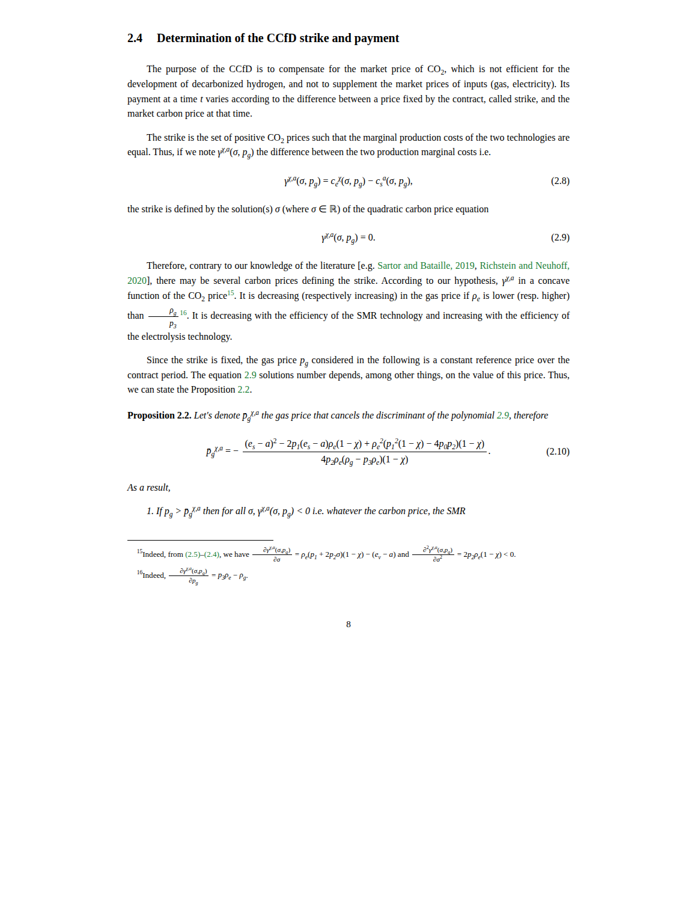2.4 Determination of the CCfD strike and payment
The purpose of the CCfD is to compensate for the market price of CO2, which is not efficient for the development of decarbonized hydrogen, and not to supplement the market prices of inputs (gas, electricity). Its payment at a time t varies according to the difference between a price fixed by the contract, called strike, and the market carbon price at that time.
The strike is the set of positive CO2 prices such that the marginal production costs of the two technologies are equal. Thus, if we note γχ,a(σ, pg) the difference between the two production marginal costs i.e.
γχ,a(σ, pg) = ceχ(σ, pg) − csa(σ, pg), (2.8)
the strike is defined by the solution(s) σ (where σ ∈ ℝ) of the quadratic carbon price equation
γχ,a(σ, pg) = 0. (2.9)
Therefore, contrary to our knowledge of the literature [e.g. Sartor and Bataille, 2019, Richstein and Neuhoff, 2020], there may be several carbon prices defining the strike. According to our hypothesis, γχ,a in a concave function of the CO2 price15. It is decreasing (respectively increasing) in the gas price if ρe is lower (resp. higher) than ρg p316. It is decreasing with the efficiency of the SMR technology and increasing with the efficiency of the electrolysis technology.
Since the strike is fixed, the gas price pg considered in the following is a constant reference price over the contract period. The equation 2.9 solutions number depends, among other things, on the value of this price. Thus, we can state the Proposition 2.2.
Proposition 2.2. Let's denote p̄gχ,a the gas price that cancels the discriminant of the polynomial 2.9, therefore
p̄gχ,a = − (es − a)2 − 2p1(es − a)ρe(1 − χ) + ρe2(p12(1 − χ) − 4p0 p2)(1 − χ) 4p2 ρe(ρg − p3 ρe)(1 − χ) . (2.10)
As a result,
If pg > p̄gχ,a then for all σ, γχ,a(σ, pg) < 0 i.e. whatever the carbon price, the SMR
15Indeed, from (2.5)–(2.4), we have ∂γχ,a(σ,pg)∂σ = ρe(p1 + 2p2 σ)(1 − χ) − (ev − a) and ∂2γχ,a(σ,pg)∂σ2 = 2p2 ρe(1 − χ) < 0.
16Indeed, ∂γχ,a(σ,pg)∂pg = p3 ρe − ρg.
8